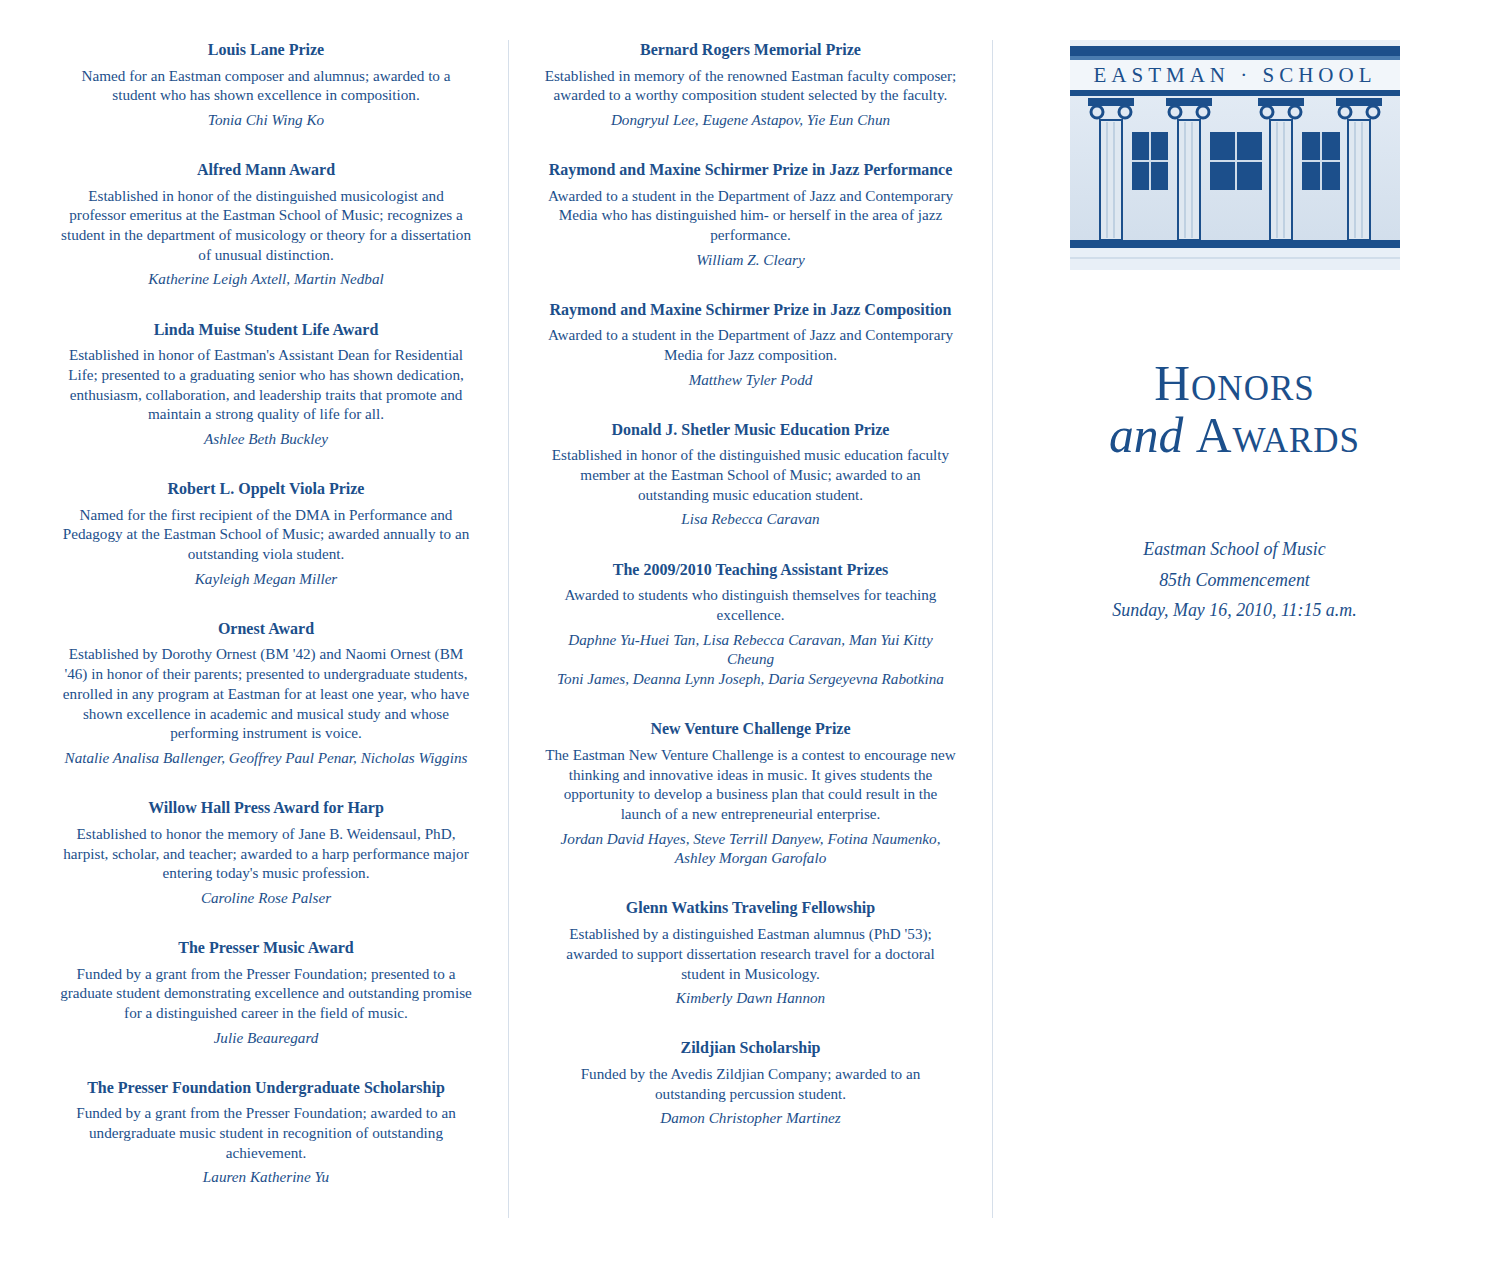Louis Lane Prize
Named for an Eastman composer and alumnus; awarded to a student who has shown excellence in composition.
Tonia Chi Wing Ko
Alfred Mann Award
Established in honor of the distinguished musicologist and professor emeritus at the Eastman School of Music; recognizes a student in the department of musicology or theory for a dissertation of unusual distinction.
Katherine Leigh Axtell, Martin Nedbal
Linda Muise Student Life Award
Established in honor of Eastman's Assistant Dean for Residential Life; presented to a graduating senior who has shown dedication, enthusiasm, collaboration, and leadership traits that promote and maintain a strong quality of life for all.
Ashlee Beth Buckley
Robert L. Oppelt Viola Prize
Named for the first recipient of the DMA in Performance and Pedagogy at the Eastman School of Music; awarded annually to an outstanding viola student.
Kayleigh Megan Miller
Ornest Award
Established by Dorothy Ornest (BM '42) and Naomi Ornest (BM '46) in honor of their parents; presented to undergraduate students, enrolled in any program at Eastman for at least one year, who have shown excellence in academic and musical study and whose performing instrument is voice.
Natalie Analisa Ballenger, Geoffrey Paul Penar, Nicholas Wiggins
Willow Hall Press Award for Harp
Established to honor the memory of Jane B. Weidensaul, PhD, harpist, scholar, and teacher; awarded to a harp performance major entering today's music profession.
Caroline Rose Palser
The Presser Music Award
Funded by a grant from the Presser Foundation; presented to a graduate student demonstrating excellence and outstanding promise for a distinguished career in the field of music.
Julie Beauregard
The Presser Foundation Undergraduate Scholarship
Funded by a grant from the Presser Foundation; awarded to an undergraduate music student in recognition of outstanding achievement.
Lauren Katherine Yu
Bernard Rogers Memorial Prize
Established in memory of the renowned Eastman faculty composer; awarded to a worthy composition student selected by the faculty.
Dongryul Lee, Eugene Astapov, Yie Eun Chun
Raymond and Maxine Schirmer Prize in Jazz Performance
Awarded to a student in the Department of Jazz and Contemporary Media who has distinguished him- or herself in the area of jazz performance.
William Z. Cleary
Raymond and Maxine Schirmer Prize in Jazz Composition
Awarded to a student in the Department of Jazz and Contemporary Media for Jazz composition.
Matthew Tyler Podd
Donald J. Shetler Music Education Prize
Established in honor of the distinguished music education faculty member at the Eastman School of Music; awarded to an outstanding music education student.
Lisa Rebecca Caravan
The 2009/2010 Teaching Assistant Prizes
Awarded to students who distinguish themselves for teaching excellence.
Daphne Yu-Huei Tan, Lisa Rebecca Caravan, Man Yui Kitty Cheung
Toni James, Deanna Lynn Joseph, Daria Sergeyevna Rabotkina
New Venture Challenge Prize
The Eastman New Venture Challenge is a contest to encourage new thinking and innovative ideas in music. It gives students the opportunity to develop a business plan that could result in the launch of a new entrepreneurial enterprise.
Jordan David Hayes, Steve Terrill Danyew, Fotina Naumenko,
Ashley Morgan Garofalo
Glenn Watkins Traveling Fellowship
Established by a distinguished Eastman alumnus (PhD '53); awarded to support dissertation research travel for a doctoral student in Musicology.
Kimberly Dawn Hannon
Zildjian Scholarship
Funded by the Avedis Zildjian Company; awarded to an outstanding percussion student.
Damon Christopher Martinez
EASTMAN · SCHOOL
Honors
and Awards
Eastman School of Music
85th Commencement
Sunday, May 16, 2010, 11:15 a.m.